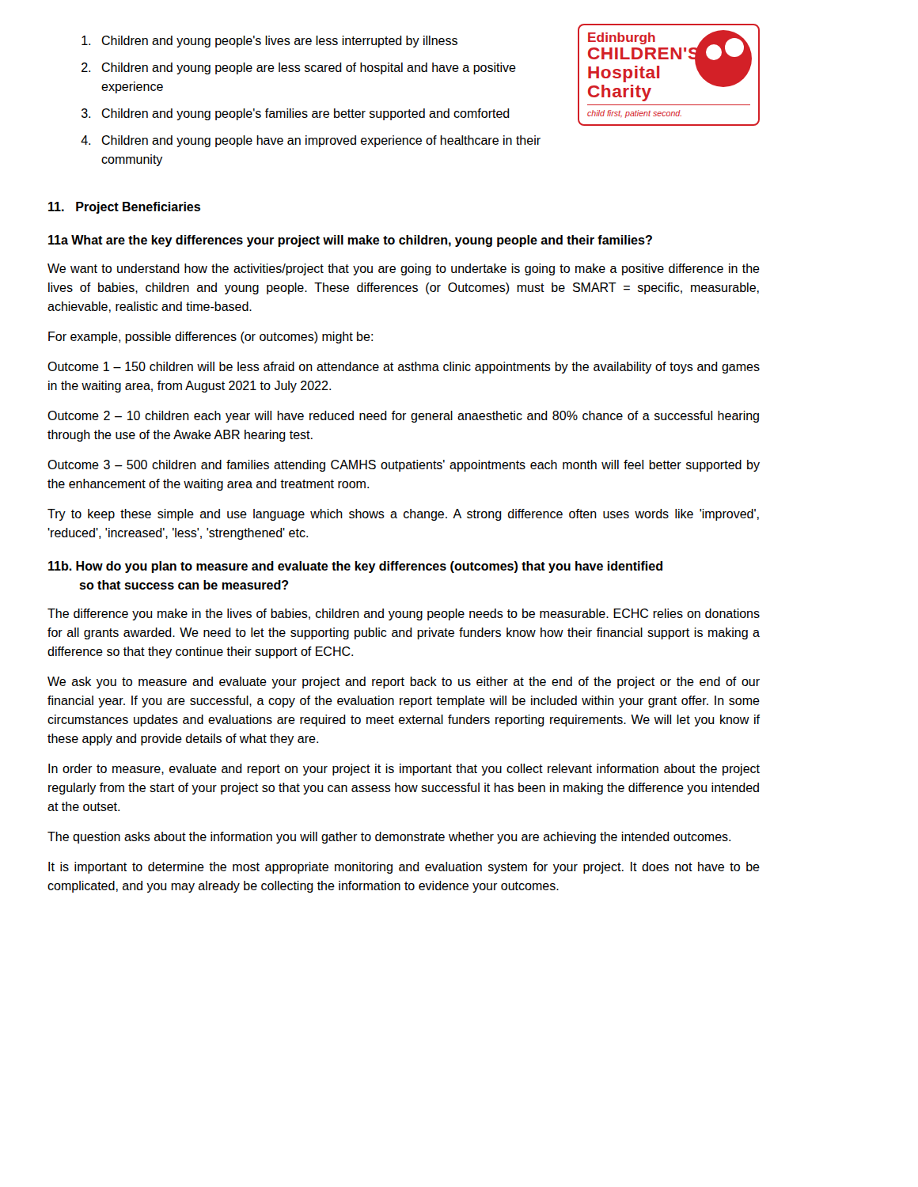Edinburgh
CHILDREN'S
Hospital
Charity
child first, patient second.
Children and young people's lives are less interrupted by illness
Children and young people are less scared of hospital and have a positive experience
Children and young people's families are better supported and comforted
Children and young people have an improved experience of healthcare in their community
11. Project Beneficiaries
11a What are the key differences your project will make to children, young people and their families?
We want to understand how the activities/project that you are going to undertake is going to make a positive difference in the lives of babies, children and young people. These differences (or Outcomes) must be SMART = specific, measurable, achievable, realistic and time-based.
For example, possible differences (or outcomes) might be:
Outcome 1 – 150 children will be less afraid on attendance at asthma clinic appointments by the availability of toys and games in the waiting area, from August 2021 to July 2022.
Outcome 2 – 10 children each year will have reduced need for general anaesthetic and 80% chance of a successful hearing through the use of the Awake ABR hearing test.
Outcome 3 – 500 children and families attending CAMHS outpatients' appointments each month will feel better supported by the enhancement of the waiting area and treatment room.
Try to keep these simple and use language which shows a change. A strong difference often uses words like 'improved', 'reduced', 'increased', 'less', 'strengthened' etc.
11b. How do you plan to measure and evaluate the key differences (outcomes) that you have identified
so that success can be measured?
The difference you make in the lives of babies, children and young people needs to be measurable. ECHC relies on donations for all grants awarded. We need to let the supporting public and private funders know how their financial support is making a difference so that they continue their support of ECHC.
We ask you to measure and evaluate your project and report back to us either at the end of the project or the end of our financial year. If you are successful, a copy of the evaluation report template will be included within your grant offer. In some circumstances updates and evaluations are required to meet external funders reporting requirements. We will let you know if these apply and provide details of what they are.
In order to measure, evaluate and report on your project it is important that you collect relevant information about the project regularly from the start of your project so that you can assess how successful it has been in making the difference you intended at the outset.
The question asks about the information you will gather to demonstrate whether you are achieving the intended outcomes.
It is important to determine the most appropriate monitoring and evaluation system for your project. It does not have to be complicated, and you may already be collecting the information to evidence your outcomes.